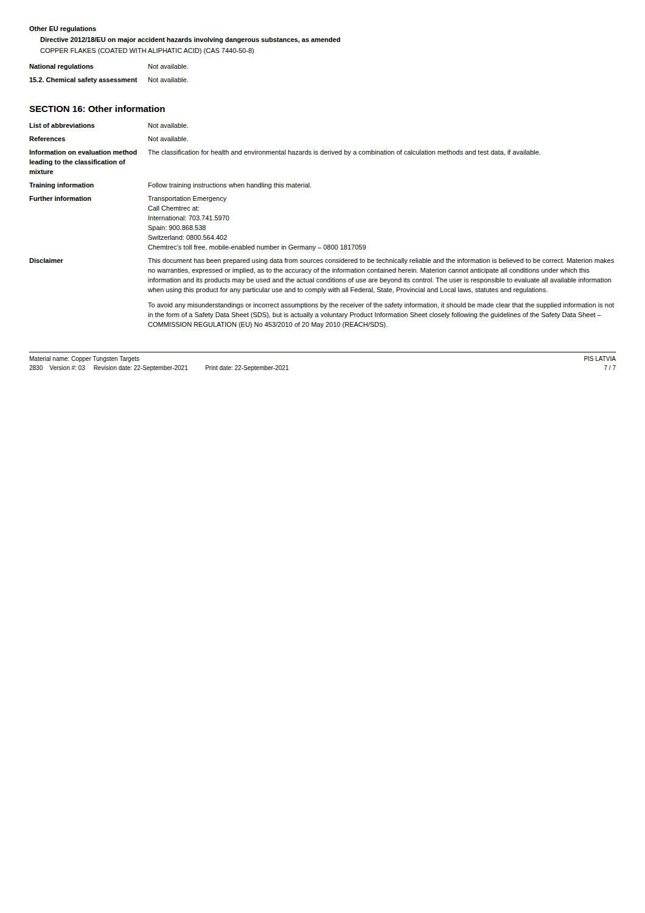Other EU regulations
Directive 2012/18/EU on major accident hazards involving dangerous substances, as amended
COPPER FLAKES (COATED WITH ALIPHATIC ACID) (CAS 7440-50-8)
| National regulations | Not available. |
| 15.2. Chemical safety assessment | Not available. |
SECTION 16: Other information
| List of abbreviations | Not available. |
| References | Not available. |
| Information on evaluation method leading to the classification of mixture | The classification for health and environmental hazards is derived by a combination of calculation methods and test data, if available. |
| Training information | Follow training instructions when handling this material. |
| Further information | Transportation Emergency Call Chemtrec at: International: 703.741.5970 Spain: 900.868.538 Switzerland: 0800.564.402 Chemtrec's toll free, mobile-enabled number in Germany – 0800 1817059 |
| Disclaimer | This document has been prepared using data from sources considered to be technically reliable and the information is believed to be correct. Materion makes no warranties, expressed or implied, as to the accuracy of the information contained herein. Materion cannot anticipate all conditions under which this information and its products may be used and the actual conditions of use are beyond its control. The user is responsible to evaluate all available information when using this product for any particular use and to comply with all Federal, State, Provincial and Local laws, statutes and regulations. To avoid any misunderstandings or incorrect assumptions by the receiver of the safety information, it should be made clear that the supplied information is not in the form of a Safety Data Sheet (SDS), but is actually a voluntary Product Information Sheet closely following the guidelines of the Safety Data Sheet – COMMISSION REGULATION (EU) No 453/2010 of 20 May 2010 (REACH/SDS). |
| Material name: Copper Tungsten Targets | | PIS LATVIA |
| 2830 Version #: 03 Revision date: 22-September-2021 | Print date: 22-September-2021 | 7 / 7 |